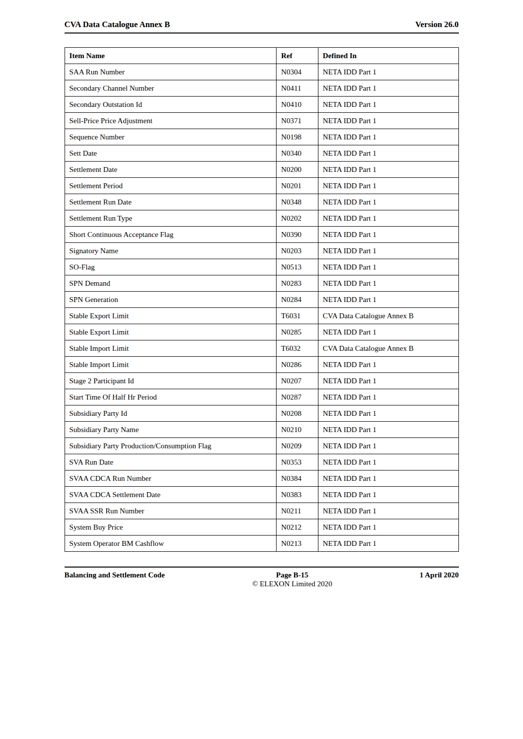CVA Data Catalogue Annex B Version 26.0
Data item reference list
| Item Name | Ref | Defined In |
| --- | --- | --- |
| SAA Run Number | N0304 | NETA IDD Part 1 |
| Secondary Channel Number | N0411 | NETA IDD Part 1 |
| Secondary Outstation Id | N0410 | NETA IDD Part 1 |
| Sell-Price Price Adjustment | N0371 | NETA IDD Part 1 |
| Sequence Number | N0198 | NETA IDD Part 1 |
| Sett Date | N0340 | NETA IDD Part 1 |
| Settlement Date | N0200 | NETA IDD Part 1 |
| Settlement Period | N0201 | NETA IDD Part 1 |
| Settlement Run Date | N0348 | NETA IDD Part 1 |
| Settlement Run Type | N0202 | NETA IDD Part 1 |
| Short Continuous Acceptance Flag | N0390 | NETA IDD Part 1 |
| Signatory Name | N0203 | NETA IDD Part 1 |
| SO-Flag | N0513 | NETA IDD Part 1 |
| SPN Demand | N0283 | NETA IDD Part 1 |
| SPN Generation | N0284 | NETA IDD Part 1 |
| Stable Export Limit | T6031 | CVA Data Catalogue Annex B |
| Stable Export Limit | N0285 | NETA IDD Part 1 |
| Stable Import Limit | T6032 | CVA Data Catalogue Annex B |
| Stable Import Limit | N0286 | NETA IDD Part 1 |
| Stage 2 Participant Id | N0207 | NETA IDD Part 1 |
| Start Time Of Half Hr Period | N0287 | NETA IDD Part 1 |
| Subsidiary Party Id | N0208 | NETA IDD Part 1 |
| Subsidiary Party Name | N0210 | NETA IDD Part 1 |
| Subsidiary Party Production/Consumption Flag | N0209 | NETA IDD Part 1 |
| SVA Run Date | N0353 | NETA IDD Part 1 |
| SVAA CDCA Run Number | N0384 | NETA IDD Part 1 |
| SVAA CDCA Settlement Date | N0383 | NETA IDD Part 1 |
| SVAA SSR Run Number | N0211 | NETA IDD Part 1 |
| System Buy Price | N0212 | NETA IDD Part 1 |
| System Operator BM Cashflow | N0213 | NETA IDD Part 1 |
Balancing and Settlement Code
Page B-15 © ELEXON Limited 2020
1 April 2020